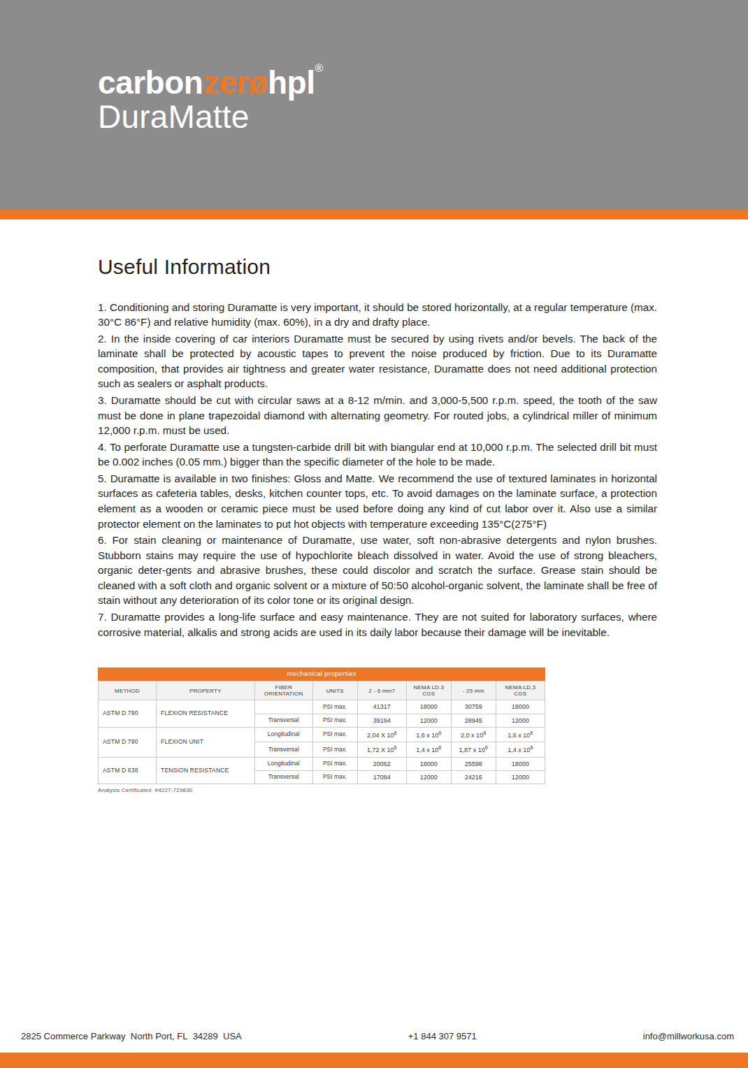carbonzerøhpl®
DuraMatte
Useful Information
1. Conditioning and storing Duramatte is very important, it should be stored horizontally, at a regular temperature (max. 30°C 86°F) and relative humidity (max. 60%), in a dry and drafty place.
2. In the inside covering of car interiors Duramatte must be secured by using rivets and/or bevels. The back of the laminate shall be protected by acoustic tapes to prevent the noise produced by friction. Due to its Duramatte composition, that provides air tightness and greater water resistance, Duramatte does not need additional protection such as sealers or asphalt products.
3. Duramatte should be cut with circular saws at a 8-12 m/min. and 3,000-5,500 r.p.m. speed, the tooth of the saw must be done in plane trapezoidal diamond with alternating geometry. For routed jobs, a cylindrical miller of minimum 12,000 r.p.m. must be used.
4. To perforate Duramatte use a tungsten-carbide drill bit with biangular end at 10,000 r.p.m. The selected drill bit must be 0.002 inches (0.05 mm.) bigger than the specific diameter of the hole to be made.
5. Duramatte is available in two finishes: Gloss and Matte. We recommend the use of textured laminates in horizontal surfaces as cafeteria tables, desks, kitchen counter tops, etc. To avoid damages on the laminate surface, a protection element as a wooden or ceramic piece must be used before doing any kind of cut labor over it. Also use a similar protector element on the laminates to put hot objects with temperature exceeding 135°C(275°F)
6. For stain cleaning or maintenance of Duramatte, use water, soft non-abrasive detergents and nylon brushes. Stubborn stains may require the use of hypochlorite bleach dissolved in water. Avoid the use of strong bleachers, organic deter-gents and abrasive brushes, these could discolor and scratch the surface. Grease stain should be cleaned with a soft cloth and organic solvent or a mixture of 50:50 alcohol-organic solvent, the laminate shall be free of stain without any deterioration of its color tone or its original design.
7. Duramatte provides a long-life surface and easy maintenance. They are not suited for laboratory surfaces, where corrosive material, alkalis and strong acids are used in its daily labor because their damage will be inevitable.
mechanical properties
| METHOD | PROPERTY | FIBER ORIENTATION | UNITS | 2 - 6 mm7 | NEMA LD.3 CGS | - 25 mm | NEMA LD,3 CGS |
| --- | --- | --- | --- | --- | --- | --- | --- |
| ASTM D 790 | FLEXION RESISTANCE | | PSI max. | 41317 | 18000 | 30759 | 18000 |
| Transversal | PSI max. | 39194 | 12000 | 28945 | 12000 |
| ASTM D 790 | FLEXION UNIT | Longitudinal | PSI max. | 2,04 X 10 6 | 1,6 x 10 6 | 2,0 x 10 6 | 1,6 x 10 6 |
| Transversal | PSI max. | 1,72 X 10 6 | 1,4 x 10 6 | 1,87 x 10 6 | 1,4 x 10 6 |
| ASTM D 638 | TENSION RESISTANCE | Longitudinal | PSI max. | 20062 | 18000 | 25598 | 18000 |
| Transversal | PSI max. | 17084 | 12000 | 24216 | 12000 |
Analysis Certificated #4227-729830
2825 Commerce Parkway North Port, FL 34289 USA +1 844 307 9571 info@millworkusa.com